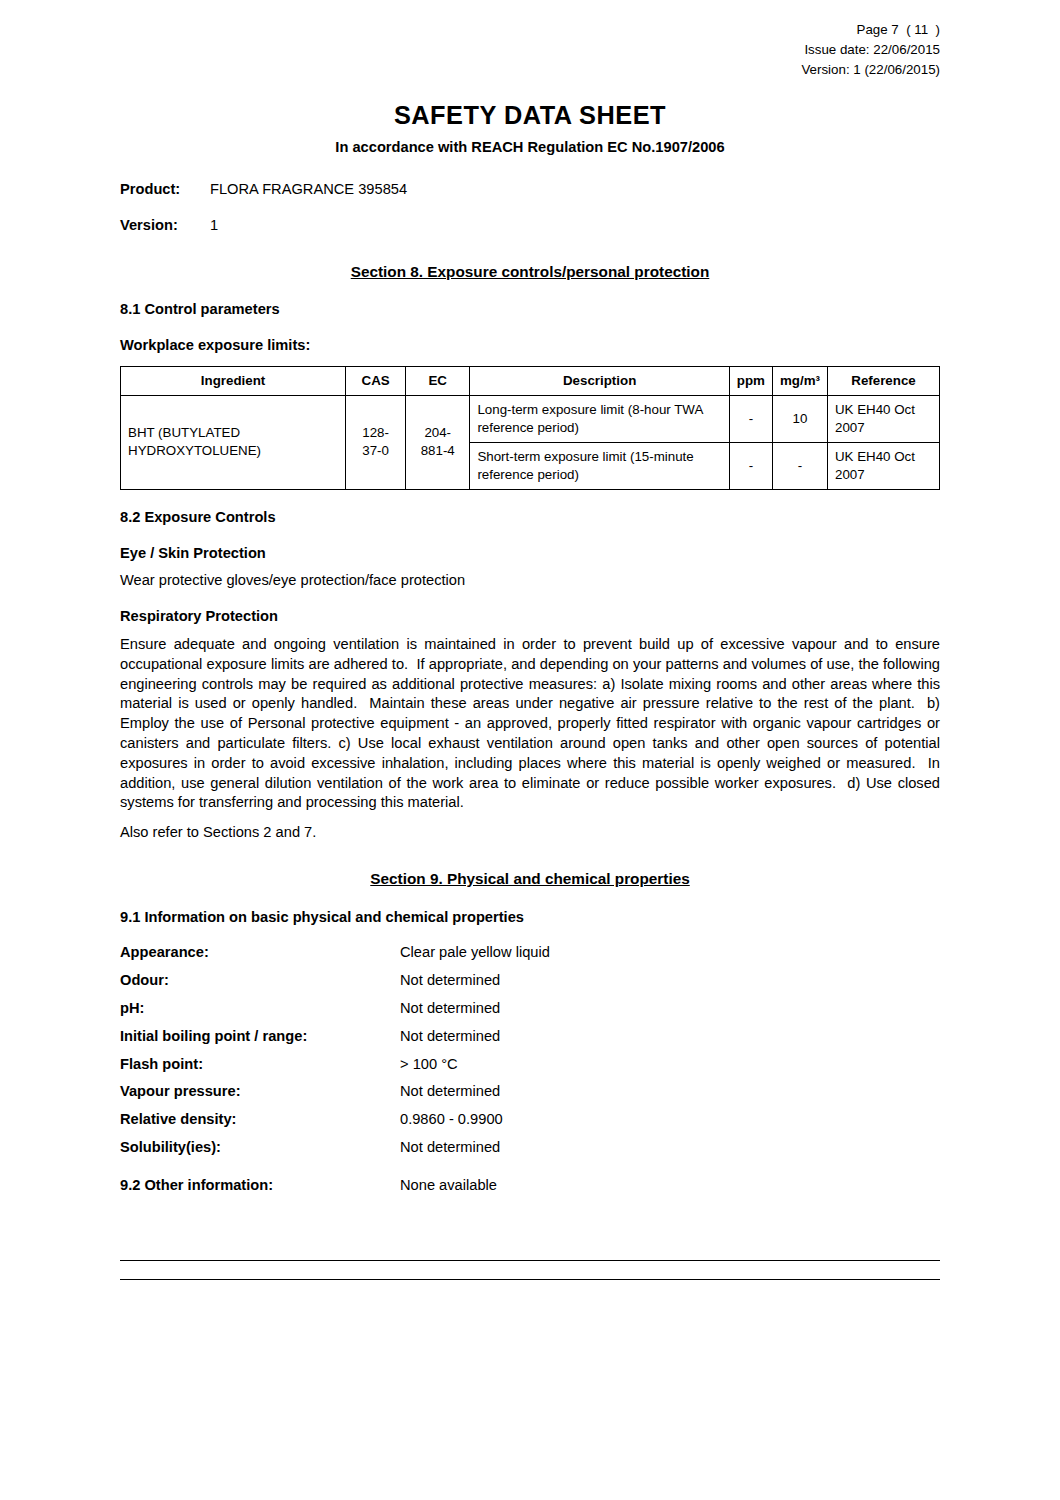Page 7 ( 11 )
Issue date: 22/06/2015
Version: 1 (22/06/2015)
SAFETY DATA SHEET
In accordance with REACH Regulation EC No.1907/2006
Product: FLORA FRAGRANCE 395854
Version: 1
Section 8. Exposure controls/personal protection
8.1 Control parameters
Workplace exposure limits:
| Ingredient | CAS | EC | Description | ppm | mg/m³ | Reference |
| --- | --- | --- | --- | --- | --- | --- |
| BHT (BUTYLATED HYDROXYTOLUENE) | 128-37-0 | 204-881-4 | Long-term exposure limit (8-hour TWA reference period) | - | 10 | UK EH40 Oct 2007 |
| Short-term exposure limit (15-minute reference period) | - | - | UK EH40 Oct 2007 |
8.2 Exposure Controls
Eye / Skin Protection
Wear protective gloves/eye protection/face protection
Respiratory Protection
Ensure adequate and ongoing ventilation is maintained in order to prevent build up of excessive vapour and to ensure occupational exposure limits are adhered to. If appropriate, and depending on your patterns and volumes of use, the following engineering controls may be required as additional protective measures: a) Isolate mixing rooms and other areas where this material is used or openly handled. Maintain these areas under negative air pressure relative to the rest of the plant. b) Employ the use of Personal protective equipment - an approved, properly fitted respirator with organic vapour cartridges or canisters and particulate filters. c) Use local exhaust ventilation around open tanks and other open sources of potential exposures in order to avoid excessive inhalation, including places where this material is openly weighed or measured. In addition, use general dilution ventilation of the work area to eliminate or reduce possible worker exposures. d) Use closed systems for transferring and processing this material.
Also refer to Sections 2 and 7.
Section 9. Physical and chemical properties
9.1 Information on basic physical and chemical properties
| Appearance: | Clear pale yellow liquid |
| Odour: | Not determined |
| pH: | Not determined |
| Initial boiling point / range: | Not determined |
| Flash point: | > 100 °C |
| Vapour pressure: | Not determined |
| Relative density: | 0.9860 - 0.9900 |
| Solubility(ies): | Not determined |
| 9.2 Other information: | None available |